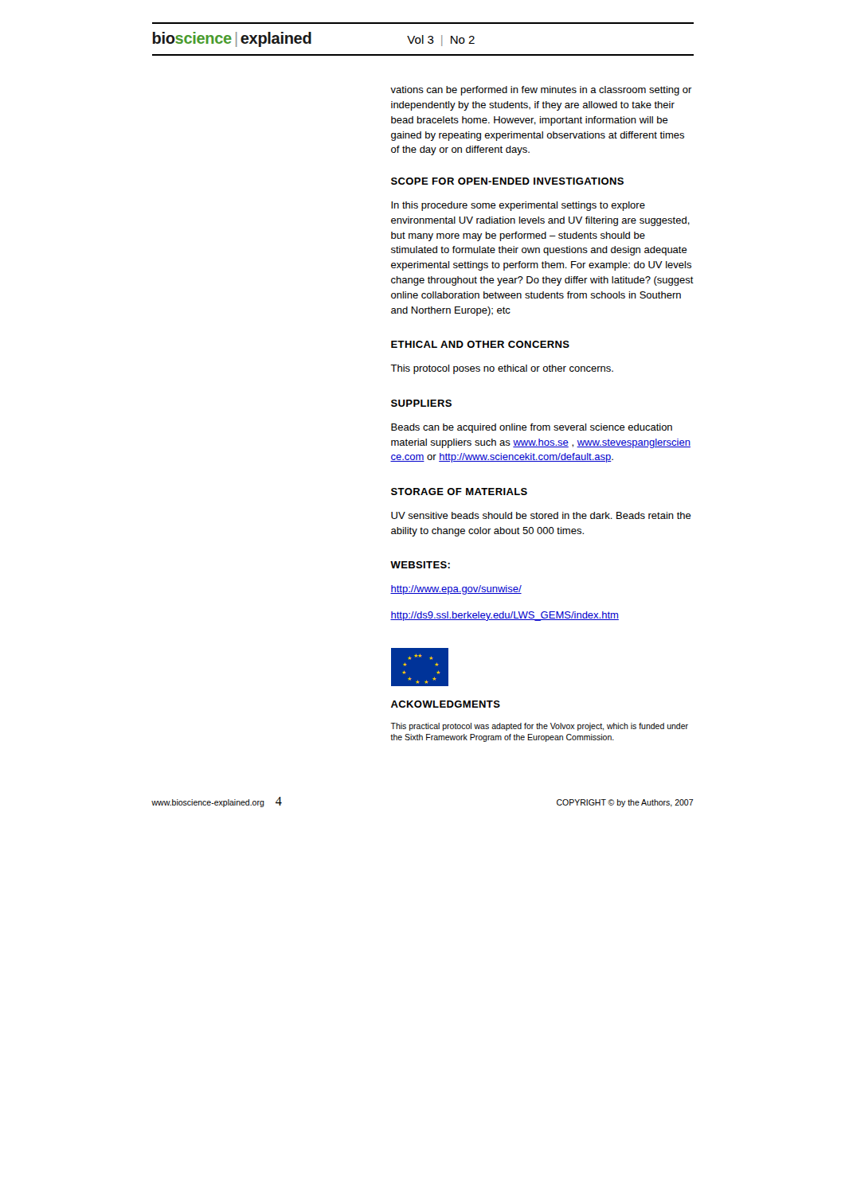bio science|explained
Vol 3|No 2
vations can be performed in few minutes in a classroom setting or independently by the students, if they are allowed to take their bead bracelets home. However, important information will be gained by repeating experimental observations at different times of the day or on different days.
SCOPE FOR OPEN-ENDED INVESTIGATIONS
In this procedure some experimental settings to explore environmental UV radiation levels and UV filtering are suggested, but many more may be performed – students should be stimulated to formulate their own questions and design adequate experimental settings to perform them. For example: do UV levels change throughout the year? Do they differ with latitude? (suggest online collaboration between students from schools in Southern and Northern Europe); etc
ETHICAL AND OTHER CONCERNS
This protocol poses no ethical or other concerns.
SUPPLIERS
Beads can be acquired online from several science education material suppliers such as www.hos.se , www.stevespanglerscience.com or http://www.sciencekit.com/default.asp.
STORAGE OF MATERIALS
UV sensitive beads should be stored in the dark. Beads retain the ability to change color about 50 000 times.
WEBSITES:
http://www.epa.gov/sunwise/
http://ds9.ssl.berkeley.edu/LWS_GEMS/index.htm
★ ★ ★ ★ ★ ★ ★ ★ ★ ★ ★ ★
ACKOWLEDGMENTS
This practical protocol was adapted for the Volvox project, which is funded under the Sixth Framework Program of the European Commission.
www.bioscience-explained.org 4
COPYRIGHT © by the Authors, 2007